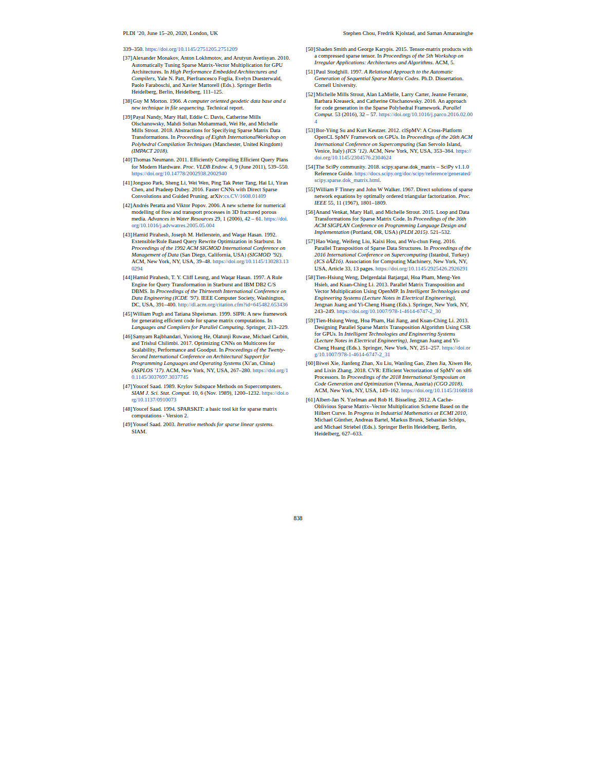PLDI ’20, June 15–20, 2020, London, UK
Stephen Chou, Fredrik Kjolstad, and Saman Amarasinghe
339–350. https://doi.org/10.1145/2751205.2751209
[37] Alexander Monakov, Anton Lokhmotov, and Arutyun Avetisyan. 2010. Automatically Tuning Sparse Matrix-Vector Multiplication for GPU Architectures. In High Performance Embedded Architectures and Compilers, Yale N. Patt, Pierfrancesco Foglia, Evelyn Duesterwald, Paolo Faraboschi, and Xavier Martorell (Eds.). Springer Berlin Heidelberg, Berlin, Heidelberg, 111–125.
[38] Guy M Morton. 1966. A computer oriented geodetic data base and a new technique in file sequencing. Technical report.
[39] Payal Nandy, Mary Hall, Eddie C. Davis, Catherine Mills Olschanowsky, Mahdi Soltan Mohammadi, Wei He, and Michelle Mills Strout. 2018. Abstractions for Specifying Sparse Matrix Data Transformations. In Proceedings of Eighth InternationalWorkshop on Polyhedral Compilation Techniques (Manchester, United Kingdom) (IMPACT 2018).
[40] Thomas Neumann. 2011. Efficiently Compiling Efficient Query Plans for Modern Hardware. Proc. VLDB Endow. 4, 9 (June 2011), 539–550. https://doi.org/10.14778/2002938.2002940
[41] Jongsoo Park, Sheng Li, Wei Wen, Ping Tak Peter Tang, Hai Li, Yiran Chen, and Pradeep Dubey. 2016. Faster CNNs with Direct Sparse Convolutions and Guided Pruning. arXiv:cs.CV/1608.01409
[42] Andrés Peratta and Viktor Popov. 2006. A new scheme for numerical modelling of flow and transport processes in 3D fractured porous media. Advances in Water Resources 29, 1 (2006), 42 – 61. https://doi.org/10.1016/j.advwatres.2005.05.004
[43] Hamid Pirahesh, Joseph M. Hellerstein, and Waqar Hasan. 1992. Extensible/Rule Based Query Rewrite Optimization in Starburst. In Proceedings of the 1992 ACM SIGMOD International Conference on Management of Data (San Diego, California, USA) (SIGMOD ’92). ACM, New York, NY, USA, 39–48. https://doi.org/10.1145/130283.130294
[44] Hamid Pirahesh, T. Y. Cliff Leung, and Waqar Hasan. 1997. A Rule Engine for Query Transformation in Starburst and IBM DB2 C/S DBMS. In Proceedings of the Thirteenth International Conference on Data Engineering (ICDE ’97). IEEE Computer Society, Washington, DC, USA, 391–400. http://dl.acm.org/citation.cfm?id=645482.653436
[45] William Pugh and Tatiana Shpeisman. 1999. SIPR: A new framework for generating efficient code for sparse matrix computations. In Languages and Compilers for Parallel Computing. Springer, 213–229.
[46] Samyam Rajbhandari, Yuxiong He, Olatunji Ruwase, Michael Carbin, and Trishul Chilimbi. 2017. Optimizing CNNs on Multicores for Scalability, Performance and Goodput. In Proceedings of the Twenty-Second International Conference on Architectural Support for Programming Languages and Operating Systems (Xi’an, China) (ASPLOS ’17). ACM, New York, NY, USA, 267–280. https://doi.org/10.1145/3037697.3037745
[47] Youcef Saad. 1989. Krylov Subspace Methods on Supercomputers. SIAM J. Sci. Stat. Comput. 10, 6 (Nov. 1989), 1200–1232. https://doi.org/10.1137/0910073
[48] Youcef Saad. 1994. SPARSKIT: a basic tool kit for sparse matrix computations - Version 2.
[49] Yousef Saad. 2003. Iterative methods for sparse linear systems. SIAM.
[50] Shaden Smith and George Karypis. 2015. Tensor-matrix products with a compressed sparse tensor. In Proceedings of the 5th Workshop on Irregular Applications: Architectures and Algorithms. ACM, 5.
[51] Paul Stodghill. 1997. A Relational Approach to the Automatic Generation of Sequential Sparse Matrix Codes. Ph.D. Dissertation. Cornell University.
[52] Michelle Mills Strout, Alan LaMielle, Larry Carter, Jeanne Ferrante, Barbara Kreaseck, and Catherine Olschanowsky. 2016. An approach for code generation in the Sparse Polyhedral Framework. Parallel Comput. 53 (2016), 32 – 57. https://doi.org/10.1016/j.parco.2016.02.004
[53] Bor-Yiing Su and Kurt Keutzer. 2012. clSpMV: A Cross-Platform OpenCL SpMV Framework on GPUs. In Proceedings of the 26th ACM International Conference on Supercomputing (San Servolo Island, Venice, Italy) (ICS ’12). ACM, New York, NY, USA, 353–364. https://doi.org/10.1145/2304576.2304624
[54] The SciPy community. 2018. scipy.sparse.dok_matrix – SciPy v1.1.0 Reference Guide. https://docs.scipy.org/doc/scipy/reference/generated/scipy.sparse.dok_matrix.html.
[55] William F Tinney and John W Walker. 1967. Direct solutions of sparse network equations by optimally ordered triangular factorization. Proc. IEEE 55, 11 (1967), 1801–1809.
[56] Anand Venkat, Mary Hall, and Michelle Strout. 2015. Loop and Data Transformations for Sparse Matrix Code. In Proceedings of the 36th ACM SIGPLAN Conference on Programming Language Design and Implementation (Portland, OR, USA) (PLDI 2015). 521–532.
[57] Hao Wang, Weifeng Liu, Kaixi Hou, and Wu-chun Feng. 2016. Parallel Transposition of Sparse Data Structures. In Proceedings of the 2016 International Conference on Supercomputing (Istanbul, Turkey) (ICS âĂŹ16). Association for Computing Machinery, New York, NY, USA, Article 33, 13 pages. https://doi.org/10.1145/2925426.2926291
[58] Tien-Hsiung Weng, Delgerdalai Batjargal, Hoa Pham, Meng-Yen Hsieh, and Kuan-Ching Li. 2013. Parallel Matrix Transposition and Vector Multiplication Using OpenMP. In Intelligent Technologies and Engineering Systems (Lecture Notes in Electrical Engineering), Jengnan Juang and Yi-Cheng Huang (Eds.). Springer, New York, NY, 243–249. https://doi.org/10.1007/978-1-4614-6747-2_30
[59] Tien-Hsiung Weng, Hoa Pham, Hai Jiang, and Kuan-Ching Li. 2013. Designing Parallel Sparse Matrix Transposition Algorithm Using CSR for GPUs. In Intelligent Technologies and Engineering Systems (Lecture Notes in Electrical Engineering), Jengnan Juang and Yi-Cheng Huang (Eds.). Springer, New York, NY, 251–257. https://doi.org/10.1007/978-1-4614-6747-2_31
[60] Biwei Xie, Jianfeng Zhan, Xu Liu, Wanling Gao, Zhen Jia, Xiwen He, and Lixin Zhang. 2018. CVR: Efficient Vectorization of SpMV on x86 Processors. In Proceedings of the 2018 International Symposium on Code Generation and Optimization (Vienna, Austria) (CGO 2018). ACM, New York, NY, USA, 149–162. https://doi.org/10.1145/3168818
[61] Albert-Jan N. Yzelman and Rob H. Bisseling. 2012. A Cache-Oblivious Sparse Matrix–Vector Multiplication Scheme Based on the Hilbert Curve. In Progress in Industrial Mathematics at ECMI 2010, Michael Günther, Andreas Bartel, Markus Brunk, Sebastian Schöps, and Michael Striebel (Eds.). Springer Berlin Heidelberg, Berlin, Heidelberg, 627–633.
838